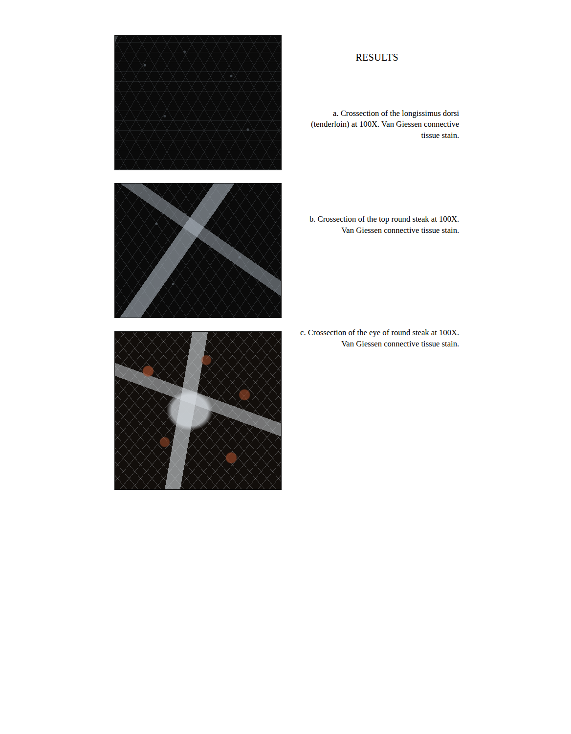RESULTS
a. Crossection of the longissimus dorsi (tenderloin) at 100X. Van Giessen connective tissue stain.
b. Crossection of the top round steak at 100X. Van Giessen connective tissue stain.
c. Crossection of the eye of round steak at 100X. Van Giessen connective tissue stain.